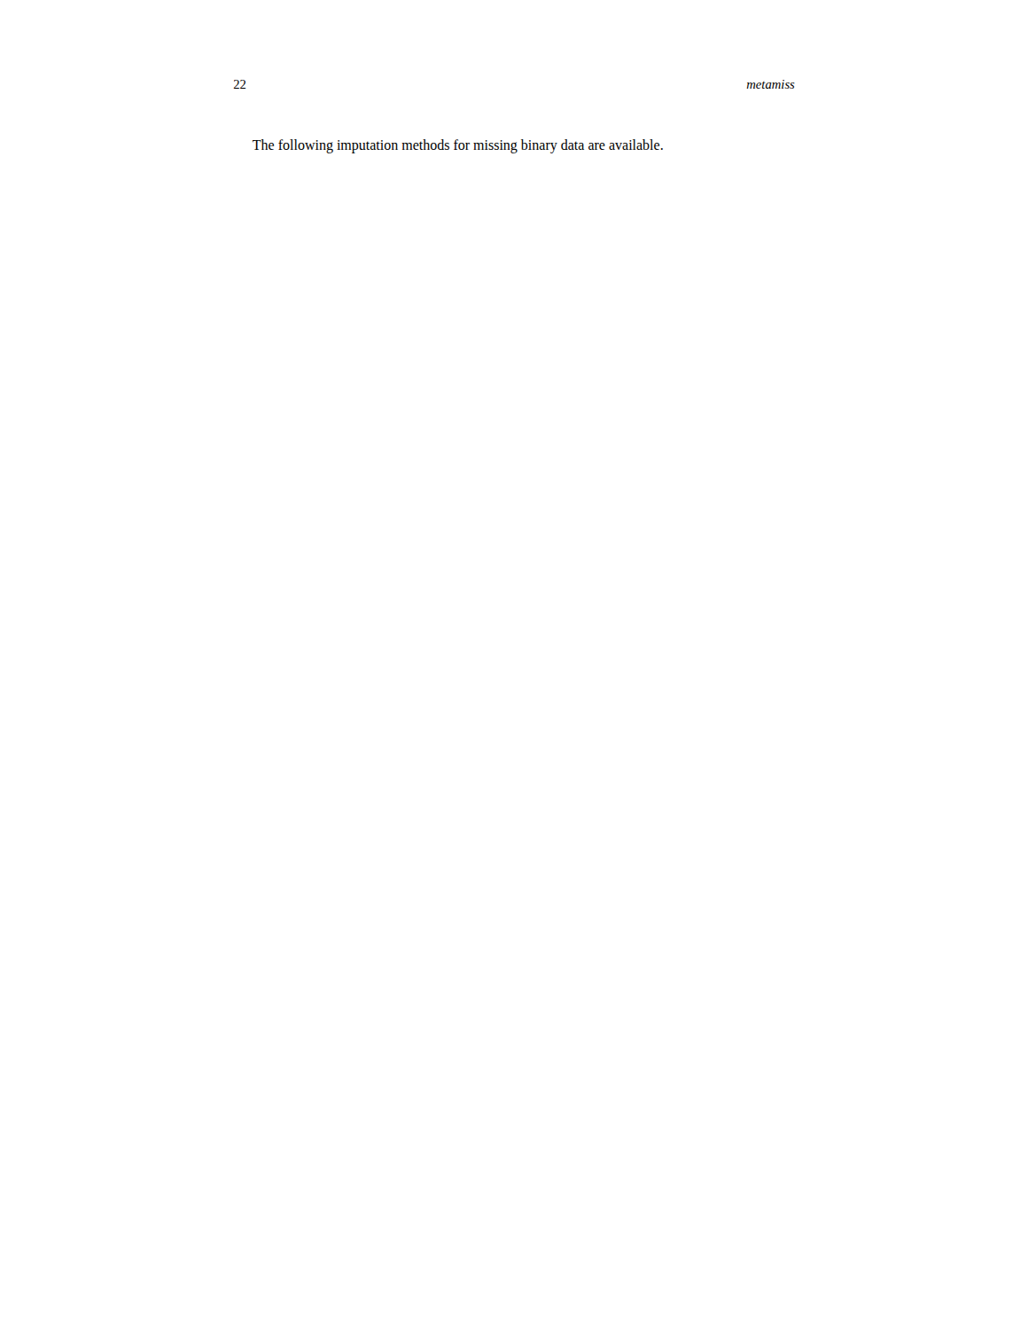22 metamiss
The following imputation methods for missing binary data are available.